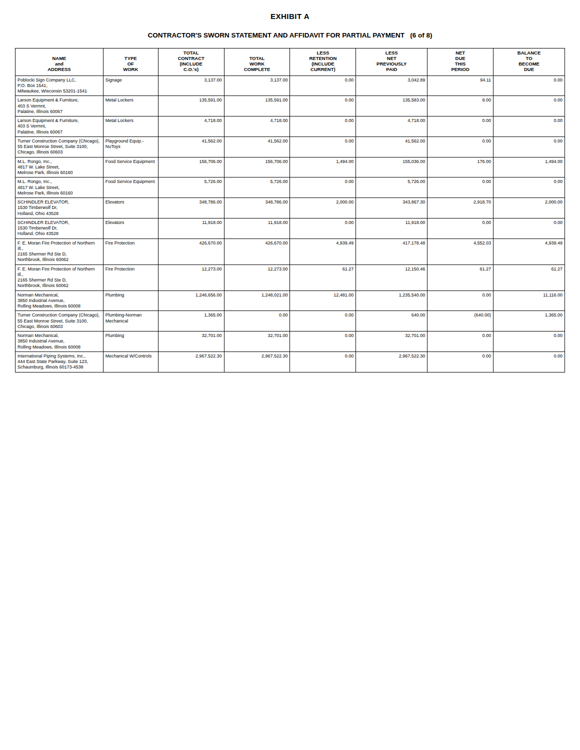EXHIBIT A
CONTRACTOR'S SWORN STATEMENT AND AFFIDAVIT FOR PARTIAL PAYMENT (6 of 8)
| NAME and ADDRESS | TYPE OF WORK | TOTAL CONTRACT (INCLUDE C.O.'s) | TOTAL WORK COMPLETE | LESS RETENTION (INCLUDE CURRENT) | LESS NET PREVIOUSLY PAID | NET DUE THIS PERIOD | BALANCE TO BECOME DUE |
| --- | --- | --- | --- | --- | --- | --- | --- |
| Poblocki Sign Company LLC, P.O. Box 1541, Milwaukee, Wisconsin 53201-1541 | Signage | 3,137.00 | 3,137.00 | 0.00 | 3,042.89 | 94.11 | 0.00 |
| Larson Equipment & Furniture, 403 S Vermnt, Palatine, Illinois 60067 | Metal Lockers | 135,591.00 | 135,591.00 | 0.00 | 135,583.00 | 8.00 | 0.00 |
| Larson Equipment & Furniture, 403 S Vermnt, Palatine, Illinois 60067 | Metal Lockers | 4,718.00 | 4,718.00 | 0.00 | 4,718.00 | 0.00 | 0.00 |
| Turner Construction Company (Chicago), 55 East Monroe Street, Suite 3100, Chicago, Illinois 60603 | Playground Equip.-NuToys | 41,562.00 | 41,562.00 | 0.00 | 41,562.00 | 0.00 | 0.00 |
| M.L. Rongo, Inc., 4817 W. Lake Street, Melrose Park, Illinois 60160 | Food Service Equipment | 156,706.00 | 156,706.00 | 1,494.00 | 155,036.00 | 176.00 | 1,494.00 |
| M.L. Rongo, Inc., 4817 W. Lake Street, Melrose Park, Illinois 60160 | Food Service Equipment | 5,726.00 | 5,726.00 | 0.00 | 5,726.00 | 0.00 | 0.00 |
| SCHINDLER ELEVATOR, 1530 Timberwolf Dr, Holland, Ohio 43528 | Elevators | 348,786.00 | 348,786.00 | 2,000.00 | 343,867.30 | 2,918.70 | 2,000.00 |
| SCHINDLER ELEVATOR, 1530 Timberwolf Dr, Holland, Ohio 43528 | Elevators | 11,918.00 | 11,918.00 | 0.00 | 11,918.00 | 0.00 | 0.00 |
| F. E. Moran Fire Protection of Northern Ill., 2165 Shermer Rd Ste D, Northbrook, Illinois 60062 | Fire Protection | 426,670.00 | 426,670.00 | 4,939.49 | 417,178.48 | 4,552.03 | 4,939.49 |
| F. E. Moran Fire Protection of Northern Ill., 2165 Shermer Rd Ste D, Northbrook, Illinois 60062 | Fire Protection | 12,273.00 | 12,273.00 | 61.27 | 12,150.46 | 61.27 | 61.27 |
| Norman Mechanical, 3850 Industrial Avenue, Rolling Meadows, Illinois 60008 | Plumbing | 1,246,656.00 | 1,248,021.00 | 12,481.00 | 1,235,540.00 | 0.00 | 11,116.00 |
| Turner Construction Company (Chicago), 55 East Monroe Street, Suite 3100, Chicago, Illinois 60603 | Plumbing-Norman Mechanical | 1,365.00 | 0.00 | 0.00 | 640.00 | (640.00) | 1,365.00 |
| Norman Mechanical, 3850 Industrial Avenue, Rolling Meadows, Illinois 60008 | Plumbing | 32,701.00 | 32,701.00 | 0.00 | 32,701.00 | 0.00 | 0.00 |
| International Piping Systems, Inc., 444 East State Parkway, Suite 123, Schaumburg, Illinois 60173-4538 | Mechanical W/Controls | 2,967,522.30 | 2,967,522.30 | 0.00 | 2,967,522.30 | 0.00 | 0.00 |